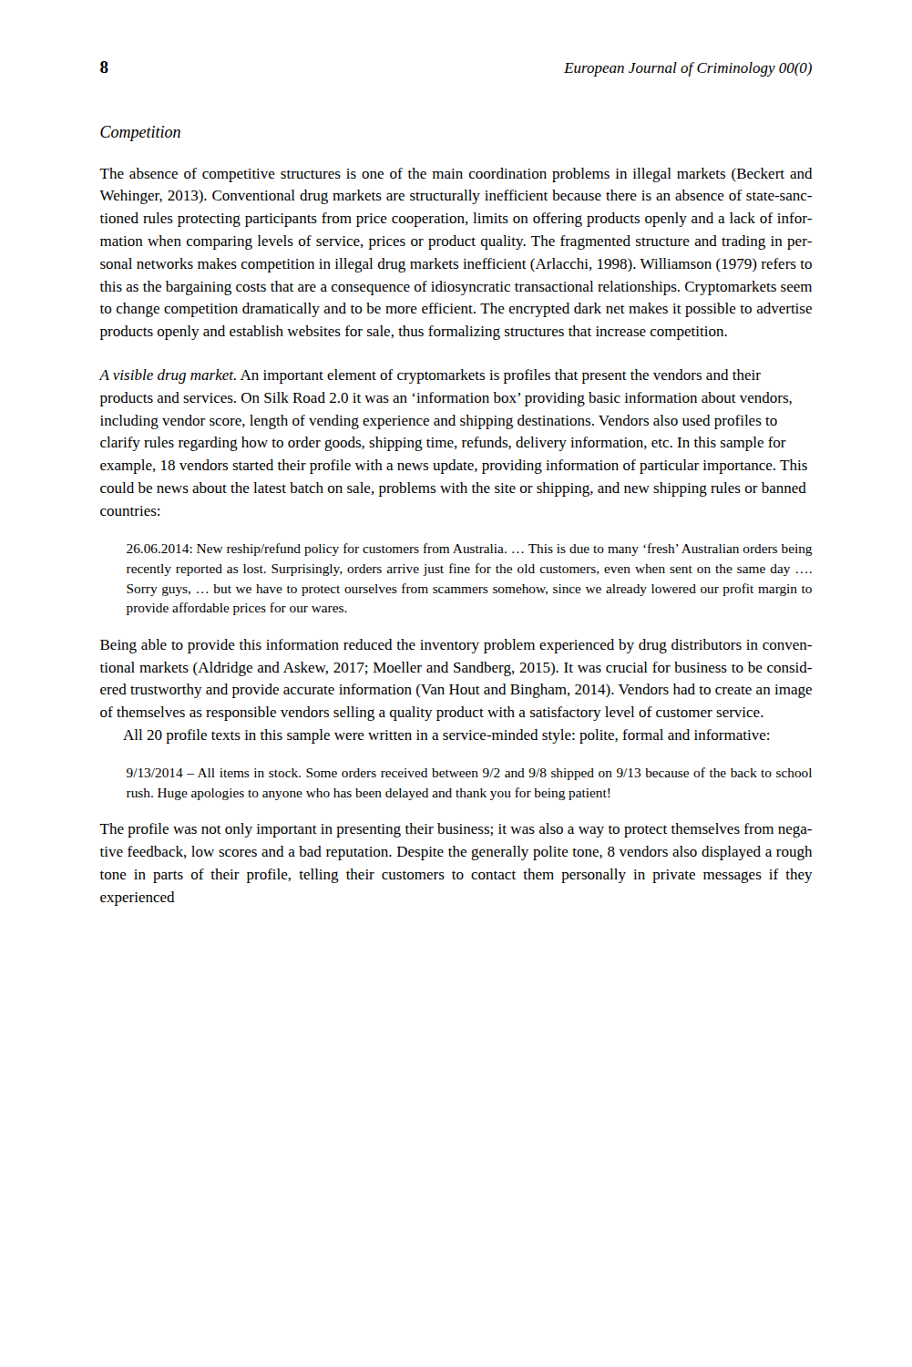8 European Journal of Criminology 00(0)
Competition
The absence of competitive structures is one of the main coordination problems in illegal markets (Beckert and Wehinger, 2013). Conventional drug markets are structurally inefficient because there is an absence of state-sanctioned rules protecting participants from price cooperation, limits on offering products openly and a lack of information when comparing levels of service, prices or product quality. The fragmented structure and trading in personal networks makes competition in illegal drug markets inefficient (Arlacchi, 1998). Williamson (1979) refers to this as the bargaining costs that are a consequence of idiosyncratic transactional relationships. Cryptomarkets seem to change competition dramatically and to be more efficient. The encrypted dark net makes it possible to advertise products openly and establish websites for sale, thus formalizing structures that increase competition.
A visible drug market.
An important element of cryptomarkets is profiles that present the vendors and their products and services. On Silk Road 2.0 it was an ‘information box’ providing basic information about vendors, including vendor score, length of vending experience and shipping destinations. Vendors also used profiles to clarify rules regarding how to order goods, shipping time, refunds, delivery information, etc. In this sample for example, 18 vendors started their profile with a news update, providing information of particular importance. This could be news about the latest batch on sale, problems with the site or shipping, and new shipping rules or banned countries:
26.06.2014: New reship/refund policy for customers from Australia. … This is due to many ‘fresh’ Australian orders being recently reported as lost. Surprisingly, orders arrive just fine for the old customers, even when sent on the same day …. Sorry guys, … but we have to protect ourselves from scammers somehow, since we already lowered our profit margin to provide affordable prices for our wares.
Being able to provide this information reduced the inventory problem experienced by drug distributors in conventional markets (Aldridge and Askew, 2017; Moeller and Sandberg, 2015). It was crucial for business to be considered trustworthy and provide accurate information (Van Hout and Bingham, 2014). Vendors had to create an image of themselves as responsible vendors selling a quality product with a satisfactory level of customer service.
All 20 profile texts in this sample were written in a service-minded style: polite, formal and informative:
9/13/2014 – All items in stock. Some orders received between 9/2 and 9/8 shipped on 9/13 because of the back to school rush. Huge apologies to anyone who has been delayed and thank you for being patient!
The profile was not only important in presenting their business; it was also a way to protect themselves from negative feedback, low scores and a bad reputation. Despite the generally polite tone, 8 vendors also displayed a rough tone in parts of their profile, telling their customers to contact them personally in private messages if they experienced